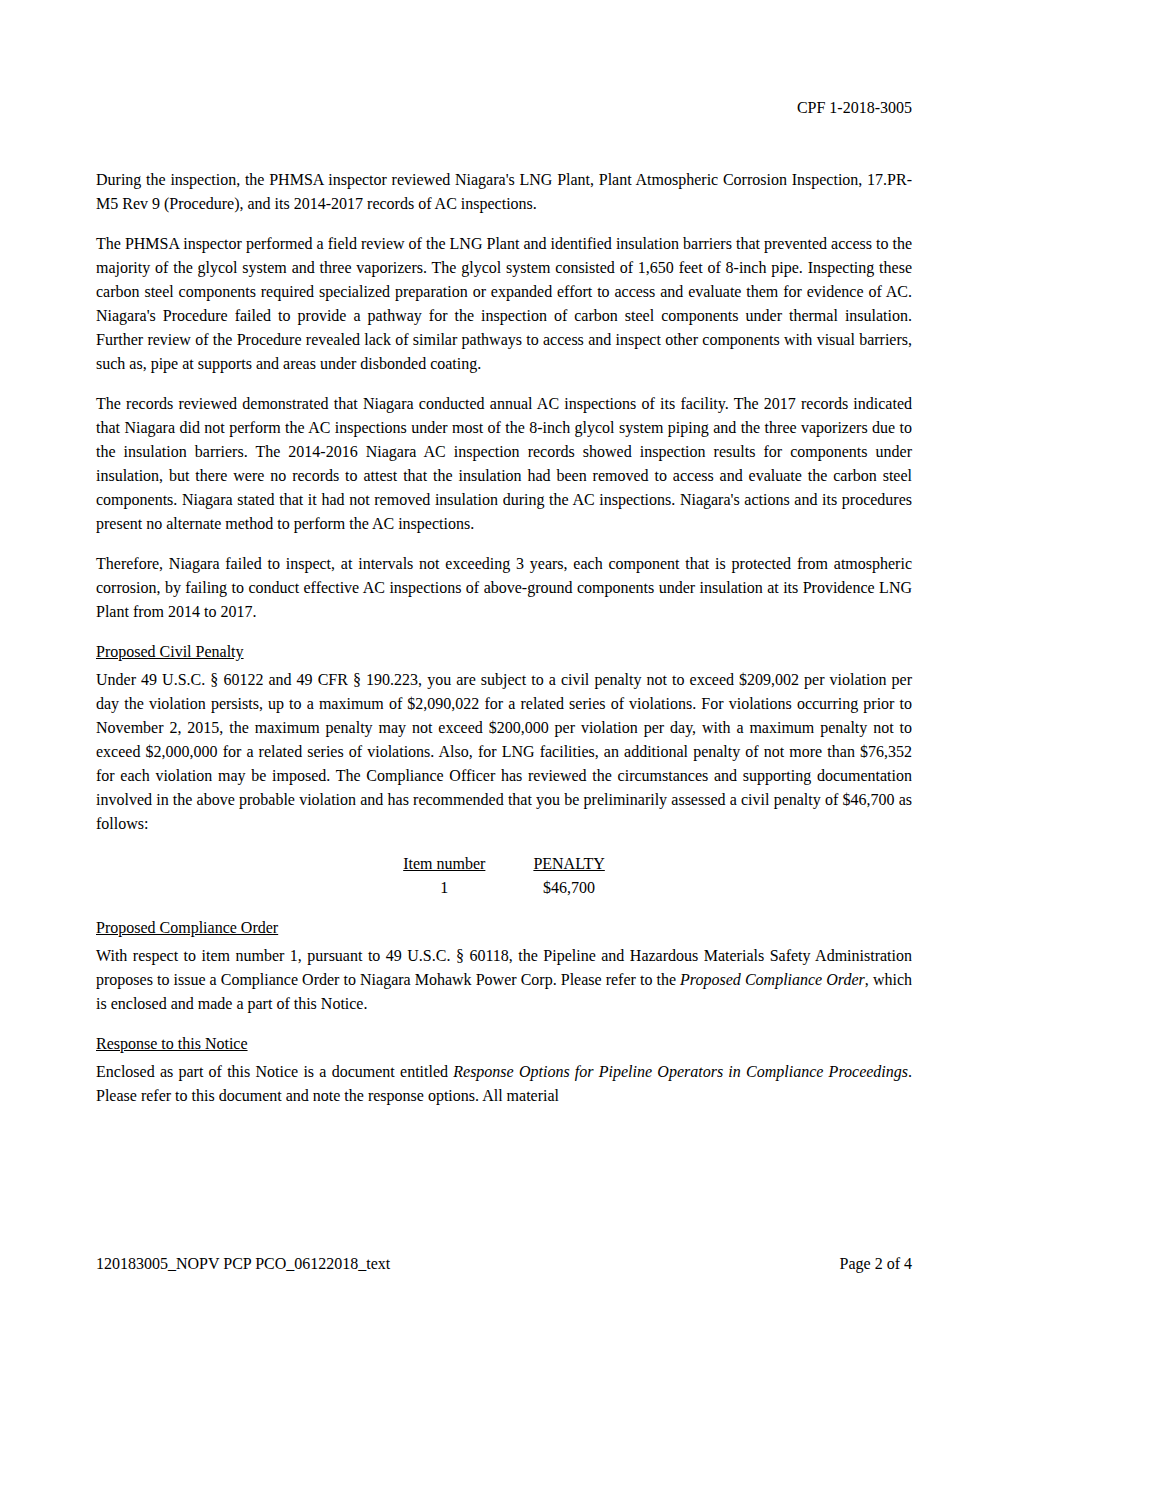CPF 1-2018-3005
During the inspection, the PHMSA inspector reviewed Niagara's LNG Plant, Plant Atmospheric Corrosion Inspection, 17.PR-M5 Rev 9 (Procedure), and its 2014-2017 records of AC inspections.
The PHMSA inspector performed a field review of the LNG Plant and identified insulation barriers that prevented access to the majority of the glycol system and three vaporizers. The glycol system consisted of 1,650 feet of 8-inch pipe. Inspecting these carbon steel components required specialized preparation or expanded effort to access and evaluate them for evidence of AC. Niagara's Procedure failed to provide a pathway for the inspection of carbon steel components under thermal insulation. Further review of the Procedure revealed lack of similar pathways to access and inspect other components with visual barriers, such as, pipe at supports and areas under disbonded coating.
The records reviewed demonstrated that Niagara conducted annual AC inspections of its facility. The 2017 records indicated that Niagara did not perform the AC inspections under most of the 8-inch glycol system piping and the three vaporizers due to the insulation barriers. The 2014-2016 Niagara AC inspection records showed inspection results for components under insulation, but there were no records to attest that the insulation had been removed to access and evaluate the carbon steel components. Niagara stated that it had not removed insulation during the AC inspections. Niagara's actions and its procedures present no alternate method to perform the AC inspections.
Therefore, Niagara failed to inspect, at intervals not exceeding 3 years, each component that is protected from atmospheric corrosion, by failing to conduct effective AC inspections of above-ground components under insulation at its Providence LNG Plant from 2014 to 2017.
Proposed Civil Penalty
Under 49 U.S.C. § 60122 and 49 CFR § 190.223, you are subject to a civil penalty not to exceed $209,002 per violation per day the violation persists, up to a maximum of $2,090,022 for a related series of violations. For violations occurring prior to November 2, 2015, the maximum penalty may not exceed $200,000 per violation per day, with a maximum penalty not to exceed $2,000,000 for a related series of violations. Also, for LNG facilities, an additional penalty of not more than $76,352 for each violation may be imposed. The Compliance Officer has reviewed the circumstances and supporting documentation involved in the above probable violation and has recommended that you be preliminarily assessed a civil penalty of $46,700 as follows:
| Item number | PENALTY |
| --- | --- |
| 1 | $46,700 |
Proposed Compliance Order
With respect to item number 1, pursuant to 49 U.S.C. § 60118, the Pipeline and Hazardous Materials Safety Administration proposes to issue a Compliance Order to Niagara Mohawk Power Corp. Please refer to the Proposed Compliance Order, which is enclosed and made a part of this Notice.
Response to this Notice
Enclosed as part of this Notice is a document entitled Response Options for Pipeline Operators in Compliance Proceedings. Please refer to this document and note the response options. All material
120183005_NOPV PCP PCO_06122018_text Page 2 of 4